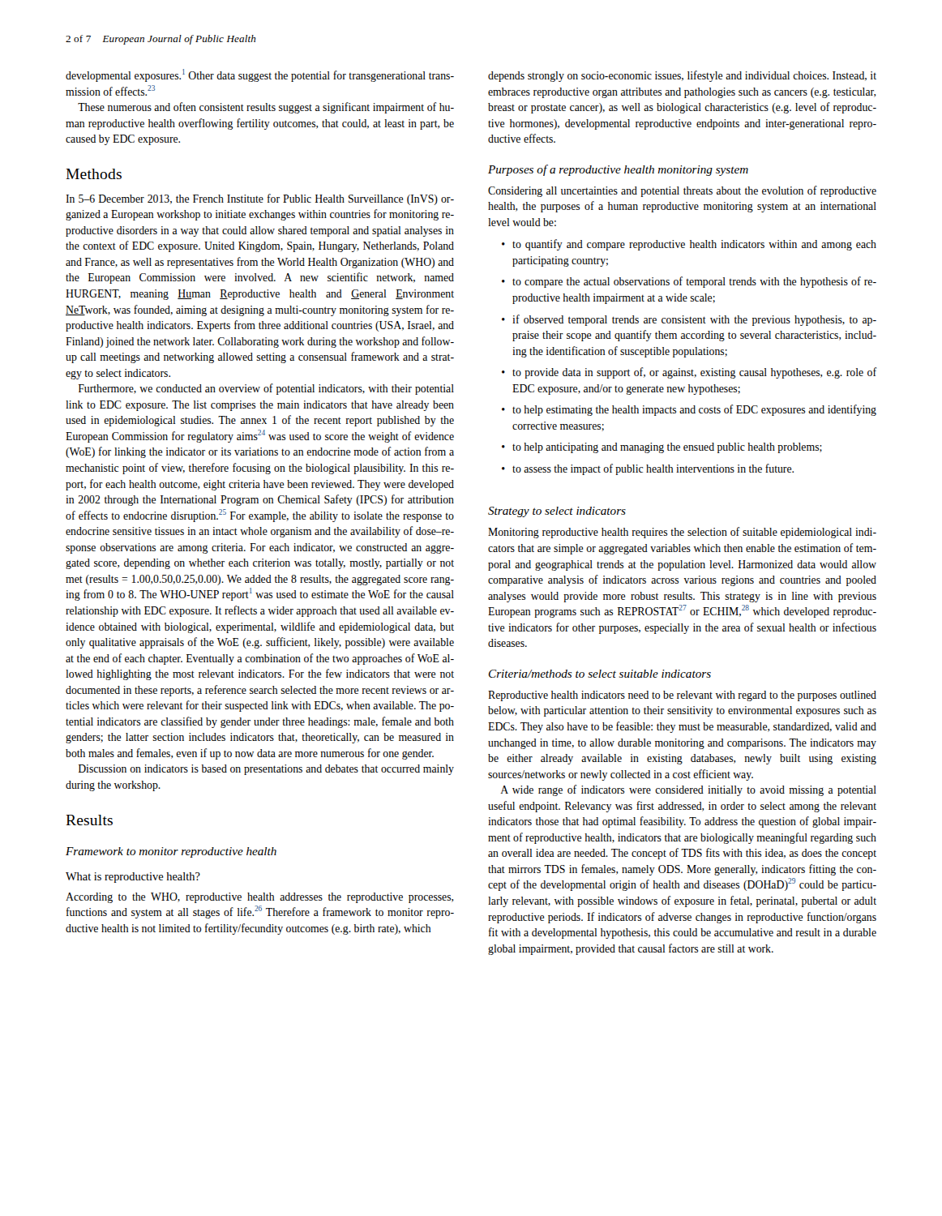2 of 7 European Journal of Public Health
developmental exposures.1 Other data suggest the potential for transgenerational transmission of effects.23
These numerous and often consistent results suggest a significant impairment of human reproductive health overflowing fertility outcomes, that could, at least in part, be caused by EDC exposure.
Methods
In 5–6 December 2013, the French Institute for Public Health Surveillance (InVS) organized a European workshop to initiate exchanges within countries for monitoring reproductive disorders in a way that could allow shared temporal and spatial analyses in the context of EDC exposure. United Kingdom, Spain, Hungary, Netherlands, Poland and France, as well as representatives from the World Health Organization (WHO) and the European Commission were involved. A new scientific network, named HURGENT, meaning Human Reproductive health and General Environment NeTwork, was founded, aiming at designing a multi-country monitoring system for reproductive health indicators. Experts from three additional countries (USA, Israel, and Finland) joined the network later. Collaborating work during the workshop and follow-up call meetings and networking allowed setting a consensual framework and a strategy to select indicators.
Furthermore, we conducted an overview of potential indicators, with their potential link to EDC exposure. The list comprises the main indicators that have already been used in epidemiological studies. The annex 1 of the recent report published by the European Commission for regulatory aims24 was used to score the weight of evidence (WoE) for linking the indicator or its variations to an endocrine mode of action from a mechanistic point of view, therefore focusing on the biological plausibility. In this report, for each health outcome, eight criteria have been reviewed. They were developed in 2002 through the International Program on Chemical Safety (IPCS) for attribution of effects to endocrine disruption.25 For example, the ability to isolate the response to endocrine sensitive tissues in an intact whole organism and the availability of dose–response observations are among criteria. For each indicator, we constructed an aggregated score, depending on whether each criterion was totally, mostly, partially or not met (results = 1.00,0.50,0.25,0.00). We added the 8 results, the aggregated score ranging from 0 to 8. The WHO-UNEP report1 was used to estimate the WoE for the causal relationship with EDC exposure. It reflects a wider approach that used all available evidence obtained with biological, experimental, wildlife and epidemiological data, but only qualitative appraisals of the WoE (e.g. sufficient, likely, possible) were available at the end of each chapter. Eventually a combination of the two approaches of WoE allowed highlighting the most relevant indicators. For the few indicators that were not documented in these reports, a reference search selected the more recent reviews or articles which were relevant for their suspected link with EDCs, when available. The potential indicators are classified by gender under three headings: male, female and both genders; the latter section includes indicators that, theoretically, can be measured in both males and females, even if up to now data are more numerous for one gender.
Discussion on indicators is based on presentations and debates that occurred mainly during the workshop.
Results
Framework to monitor reproductive health
What is reproductive health?
According to the WHO, reproductive health addresses the reproductive processes, functions and system at all stages of life.26 Therefore a framework to monitor reproductive health is not limited to fertility/fecundity outcomes (e.g. birth rate), which
depends strongly on socio-economic issues, lifestyle and individual choices. Instead, it embraces reproductive organ attributes and pathologies such as cancers (e.g. testicular, breast or prostate cancer), as well as biological characteristics (e.g. level of reproductive hormones), developmental reproductive endpoints and inter-generational reproductive effects.
Purposes of a reproductive health monitoring system
Considering all uncertainties and potential threats about the evolution of reproductive health, the purposes of a human reproductive monitoring system at an international level would be:
to quantify and compare reproductive health indicators within and among each participating country;
to compare the actual observations of temporal trends with the hypothesis of reproductive health impairment at a wide scale;
if observed temporal trends are consistent with the previous hypothesis, to appraise their scope and quantify them according to several characteristics, including the identification of susceptible populations;
to provide data in support of, or against, existing causal hypotheses, e.g. role of EDC exposure, and/or to generate new hypotheses;
to help estimating the health impacts and costs of EDC exposures and identifying corrective measures;
to help anticipating and managing the ensued public health problems;
to assess the impact of public health interventions in the future.
Strategy to select indicators
Monitoring reproductive health requires the selection of suitable epidemiological indicators that are simple or aggregated variables which then enable the estimation of temporal and geographical trends at the population level. Harmonized data would allow comparative analysis of indicators across various regions and countries and pooled analyses would provide more robust results. This strategy is in line with previous European programs such as REPROSTAT27 or ECHIM,28 which developed reproductive indicators for other purposes, especially in the area of sexual health or infectious diseases.
Criteria/methods to select suitable indicators
Reproductive health indicators need to be relevant with regard to the purposes outlined below, with particular attention to their sensitivity to environmental exposures such as EDCs. They also have to be feasible: they must be measurable, standardized, valid and unchanged in time, to allow durable monitoring and comparisons. The indicators may be either already available in existing databases, newly built using existing sources/networks or newly collected in a cost efficient way.
A wide range of indicators were considered initially to avoid missing a potential useful endpoint. Relevancy was first addressed, in order to select among the relevant indicators those that had optimal feasibility. To address the question of global impairment of reproductive health, indicators that are biologically meaningful regarding such an overall idea are needed. The concept of TDS fits with this idea, as does the concept that mirrors TDS in females, namely ODS. More generally, indicators fitting the concept of the developmental origin of health and diseases (DOHaD)29 could be particularly relevant, with possible windows of exposure in fetal, perinatal, pubertal or adult reproductive periods. If indicators of adverse changes in reproductive function/organs fit with a developmental hypothesis, this could be accumulative and result in a durable global impairment, provided that causal factors are still at work.